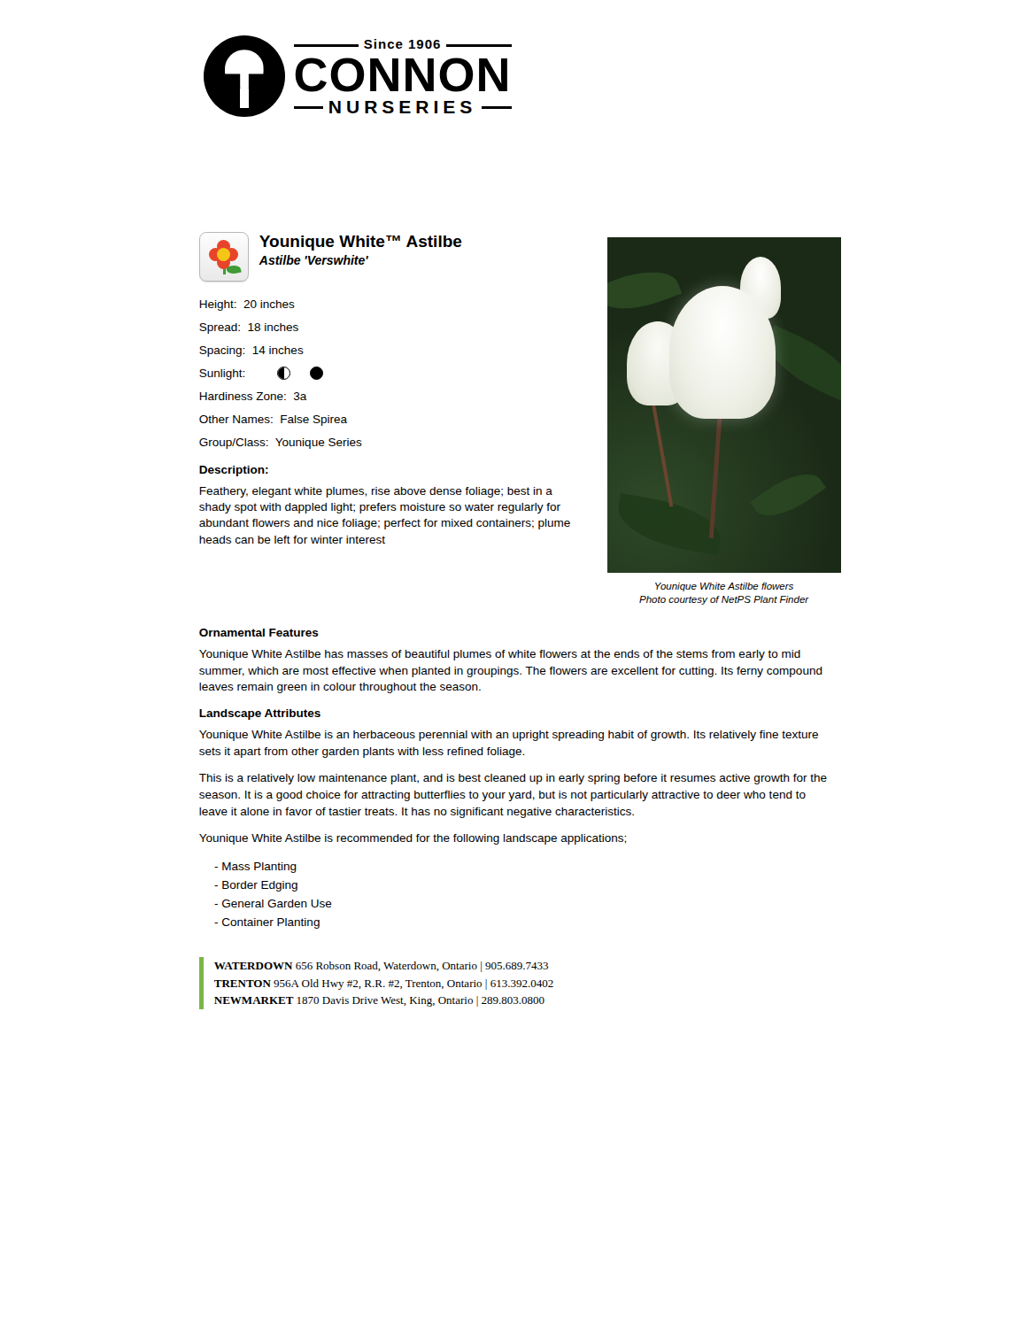Since 1906
CONNON
NURSERIES
Younique White™ Astilbe
Astilbe 'Verswhite'
Height: 20 inches
Spread: 18 inches
Spacing: 14 inches
Sunlight:
Hardiness Zone: 3a
Other Names: False Spirea
Group/Class: Younique Series
Description:
Feathery, elegant white plumes, rise above dense foliage; best in a shady spot with dappled light; prefers moisture so water regularly for abundant flowers and nice foliage; perfect for mixed containers; plume heads can be left for winter interest
Younique White Astilbe flowers
Photo courtesy of NetPS Plant Finder
Ornamental Features
Younique White Astilbe has masses of beautiful plumes of white flowers at the ends of the stems from early to mid summer, which are most effective when planted in groupings. The flowers are excellent for cutting. Its ferny compound leaves remain green in colour throughout the season.
Landscape Attributes
Younique White Astilbe is an herbaceous perennial with an upright spreading habit of growth. Its relatively fine texture sets it apart from other garden plants with less refined foliage.
This is a relatively low maintenance plant, and is best cleaned up in early spring before it resumes active growth for the season. It is a good choice for attracting butterflies to your yard, but is not particularly attractive to deer who tend to leave it alone in favor of tastier treats. It has no significant negative characteristics.
Younique White Astilbe is recommended for the following landscape applications;
Mass Planting
Border Edging
General Garden Use
Container Planting
WATERDOWN 656 Robson Road, Waterdown, Ontario | 905.689.7433
TRENTON 956A Old Hwy #2, R.R. #2, Trenton, Ontario | 613.392.0402
NEWMARKET 1870 Davis Drive West, King, Ontario | 289.803.0800